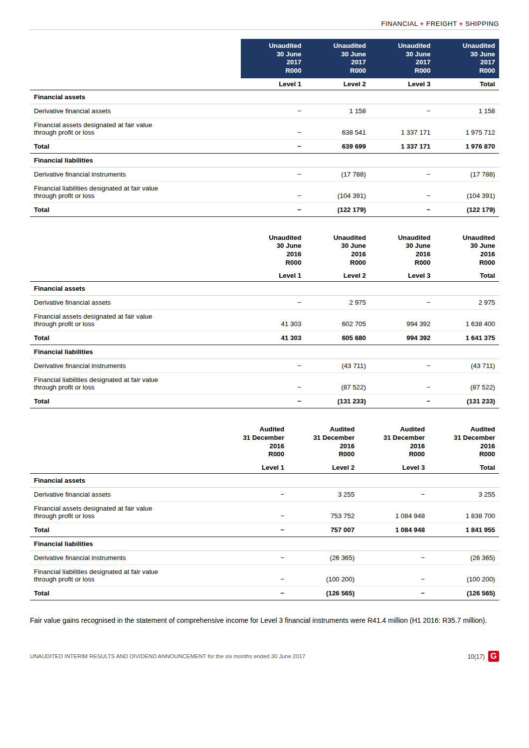FINANCIAL + FREIGHT + SHIPPING
| | Unaudited 30 June 2017 R000 | Unaudited 30 June 2017 R000 | Unaudited 30 June 2017 R000 | Unaudited 30 June 2017 R000 |
| --- | --- | --- | --- | --- |
| | Level 1 | Level 2 | Level 3 | Total |
| Financial assets |
| Derivative financial assets | − | 1 158 | − | 1 158 |
| Financial assets designated at fair value through profit or loss | − | 638 541 | 1 337 171 | 1 975 712 |
| Total | − | 639 699 | 1 337 171 | 1 976 870 |
| Financial liabilities |
| Derivative financial instruments | − | (17 788) | − | (17 788) |
| Financial liabilities designated at fair value through profit or loss | − | (104 391) | − | (104 391) |
| Total | − | (122 179) | − | (122 179) |
| | Unaudited 30 June 2016 R000 | Unaudited 30 June 2016 R000 | Unaudited 30 June 2016 R000 | Unaudited 30 June 2016 R000 |
| --- | --- | --- | --- | --- |
| | Level 1 | Level 2 | Level 3 | Total |
| Financial assets |
| Derivative financial assets | − | 2 975 | − | 2 975 |
| Financial assets designated at fair value through profit or loss | 41 303 | 602 705 | 994 392 | 1 638 400 |
| Total | 41 303 | 605 680 | 994 392 | 1 641 375 |
| Financial liabilities |
| Derivative financial instruments | − | (43 711) | − | (43 711) |
| Financial liabilities designated at fair value through profit or loss | − | (87 522) | − | (87 522) |
| Total | − | (131 233) | − | (131 233) |
| | Audited 31 December 2016 R000 | Audited 31 December 2016 R000 | Audited 31 December 2016 R000 | Audited 31 December 2016 R000 |
| --- | --- | --- | --- | --- |
| | Level 1 | Level 2 | Level 3 | Total |
| Financial assets |
| Derivative financial assets | − | 3 255 | − | 3 255 |
| Financial assets designated at fair value through profit or loss | − | 753 752 | 1 084 948 | 1 838 700 |
| Total | − | 757 007 | 1 084 948 | 1 841 955 |
| Financial liabilities |
| Derivative financial instruments | − | (26 365) | − | (26 365) |
| Financial liabilities designated at fair value through profit or loss | − | (100 200) | − | (100 200) |
| Total | − | (126 565) | − | (126 565) |
Fair value gains recognised in the statement of comprehensive income for Level 3 financial instruments were R41.4 million (H1 2016: R35.7 million).
UNAUDITED INTERIM RESULTS AND DIVIDEND ANNOUNCEMENT for the six months ended 30 June 2017
10(17) G